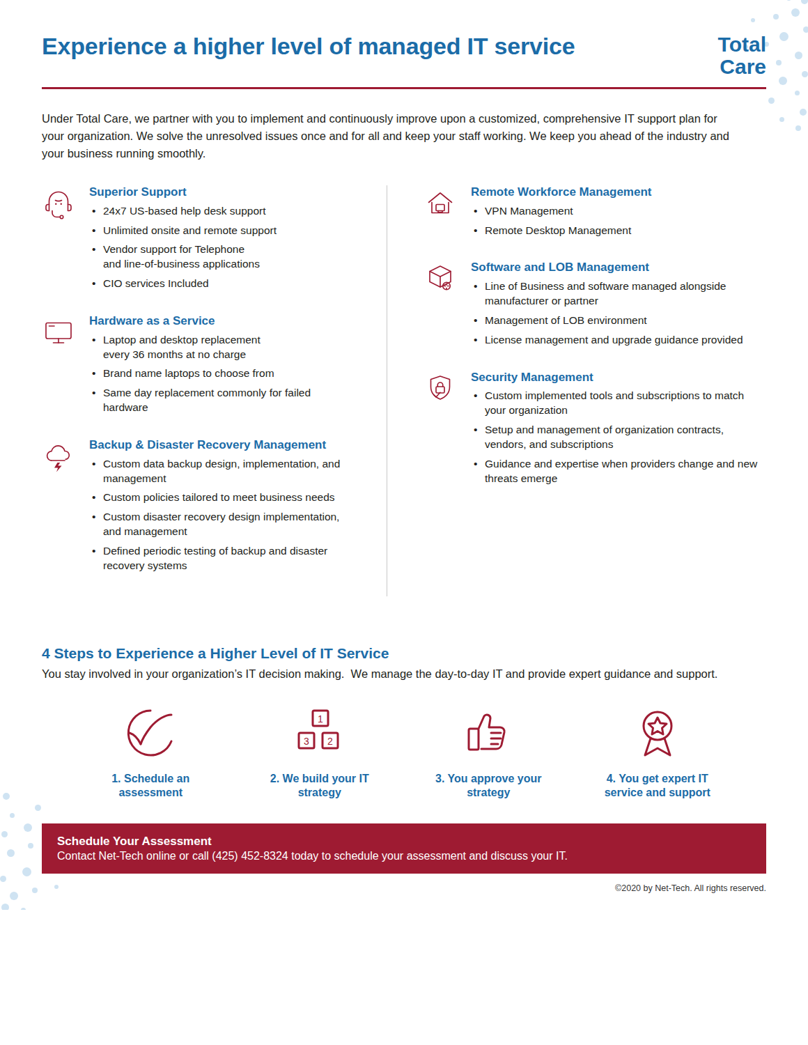Experience a higher level of managed IT service
Total
Care
Under Total Care, we partner with you to implement and continuously improve upon a customized, comprehensive IT support plan for your organization. We solve the unresolved issues once and for all and keep your staff working. We keep you ahead of the industry and your business running smoothly.
Superior Support
24x7 US-based help desk support
Unlimited onsite and remote support
Vendor support for Telephone
and line-of-business applications
CIO services Included
Hardware as a Service
Laptop and desktop replacement
every 36 months at no charge
Brand name laptops to choose from
Same day replacement commonly for failed hardware
Backup & Disaster Recovery Management
Custom data backup design, implementation, and management
Custom policies tailored to meet business needs
Custom disaster recovery design implementation, and management
Defined periodic testing of backup and disaster recovery systems
Remote Workforce Management
VPN Management
Remote Desktop Management
Software and LOB Management
Line of Business and software managed alongside manufacturer or partner
Management of LOB environment
License management and upgrade guidance provided
Security Management
Custom implemented tools and subscriptions to match your organization
Setup and management of organization contracts, vendors, and subscriptions
Guidance and expertise when providers change and new threats emerge
4 Steps to Experience a Higher Level of IT Service
You stay involved in your organization’s IT decision making. We manage the day-to-day IT and provide expert guidance and support.
1. Schedule an
assessment
1 3 2
2. We build your IT
strategy
3. You approve your
strategy
4. You get expert IT
service and support
Schedule Your Assessment Contact Net-Tech online or call (425) 452-8324 today to schedule your assessment and discuss your IT.
©2020 by Net-Tech. All rights reserved.